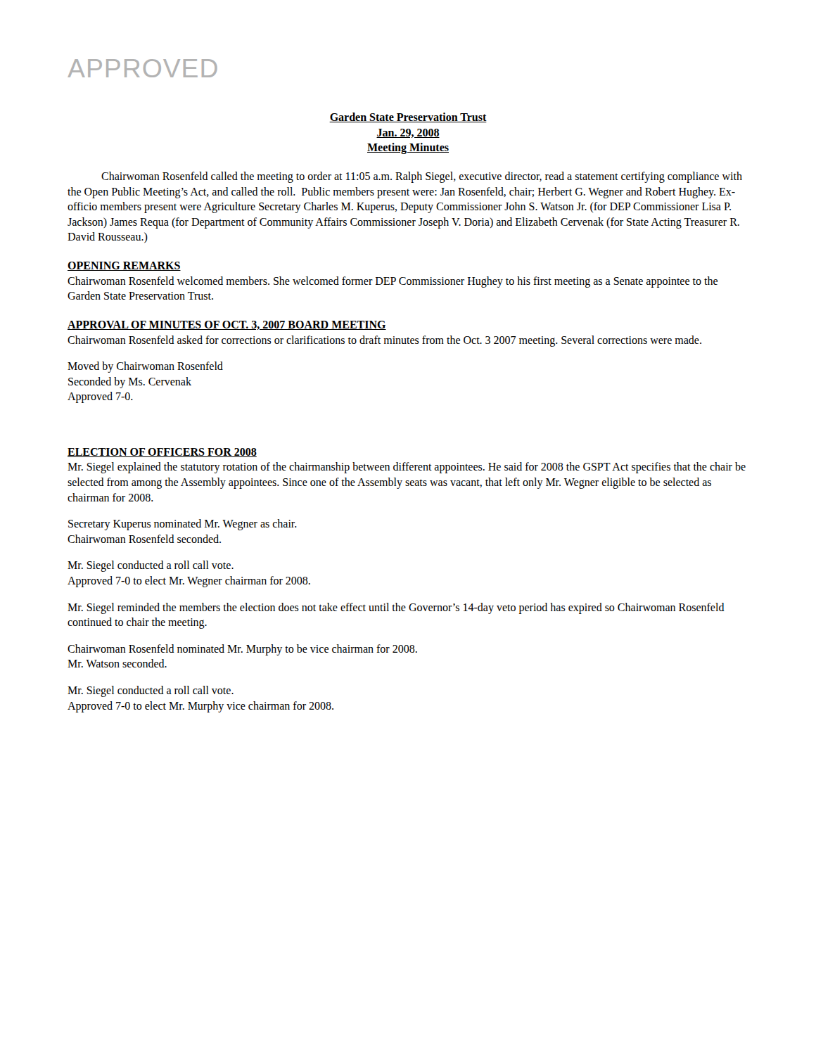APPROVED
Garden State Preservation Trust Jan. 29, 2008 Meeting Minutes
Chairwoman Rosenfeld called the meeting to order at 11:05 a.m. Ralph Siegel, executive director, read a statement certifying compliance with the Open Public Meeting’s Act, and called the roll. Public members present were: Jan Rosenfeld, chair; Herbert G. Wegner and Robert Hughey. Ex-officio members present were Agriculture Secretary Charles M. Kuperus, Deputy Commissioner John S. Watson Jr. (for DEP Commissioner Lisa P. Jackson) James Requa (for Department of Community Affairs Commissioner Joseph V. Doria) and Elizabeth Cervenak (for State Acting Treasurer R. David Rousseau.)
OPENING REMARKS
Chairwoman Rosenfeld welcomed members. She welcomed former DEP Commissioner Hughey to his first meeting as a Senate appointee to the Garden State Preservation Trust.
APPROVAL OF MINUTES OF OCT. 3, 2007 BOARD MEETING
Chairwoman Rosenfeld asked for corrections or clarifications to draft minutes from the Oct. 3 2007 meeting. Several corrections were made.
Moved by Chairwoman Rosenfeld
Seconded by Ms. Cervenak
Approved 7-0.
ELECTION OF OFFICERS FOR 2008
Mr. Siegel explained the statutory rotation of the chairmanship between different appointees. He said for 2008 the GSPT Act specifies that the chair be selected from among the Assembly appointees. Since one of the Assembly seats was vacant, that left only Mr. Wegner eligible to be selected as chairman for 2008.
Secretary Kuperus nominated Mr. Wegner as chair.
Chairwoman Rosenfeld seconded.
Mr. Siegel conducted a roll call vote.
Approved 7-0 to elect Mr. Wegner chairman for 2008.
Mr. Siegel reminded the members the election does not take effect until the Governor’s 14-day veto period has expired so Chairwoman Rosenfeld continued to chair the meeting.
Chairwoman Rosenfeld nominated Mr. Murphy to be vice chairman for 2008.
Mr. Watson seconded.
Mr. Siegel conducted a roll call vote.
Approved 7-0 to elect Mr. Murphy vice chairman for 2008.